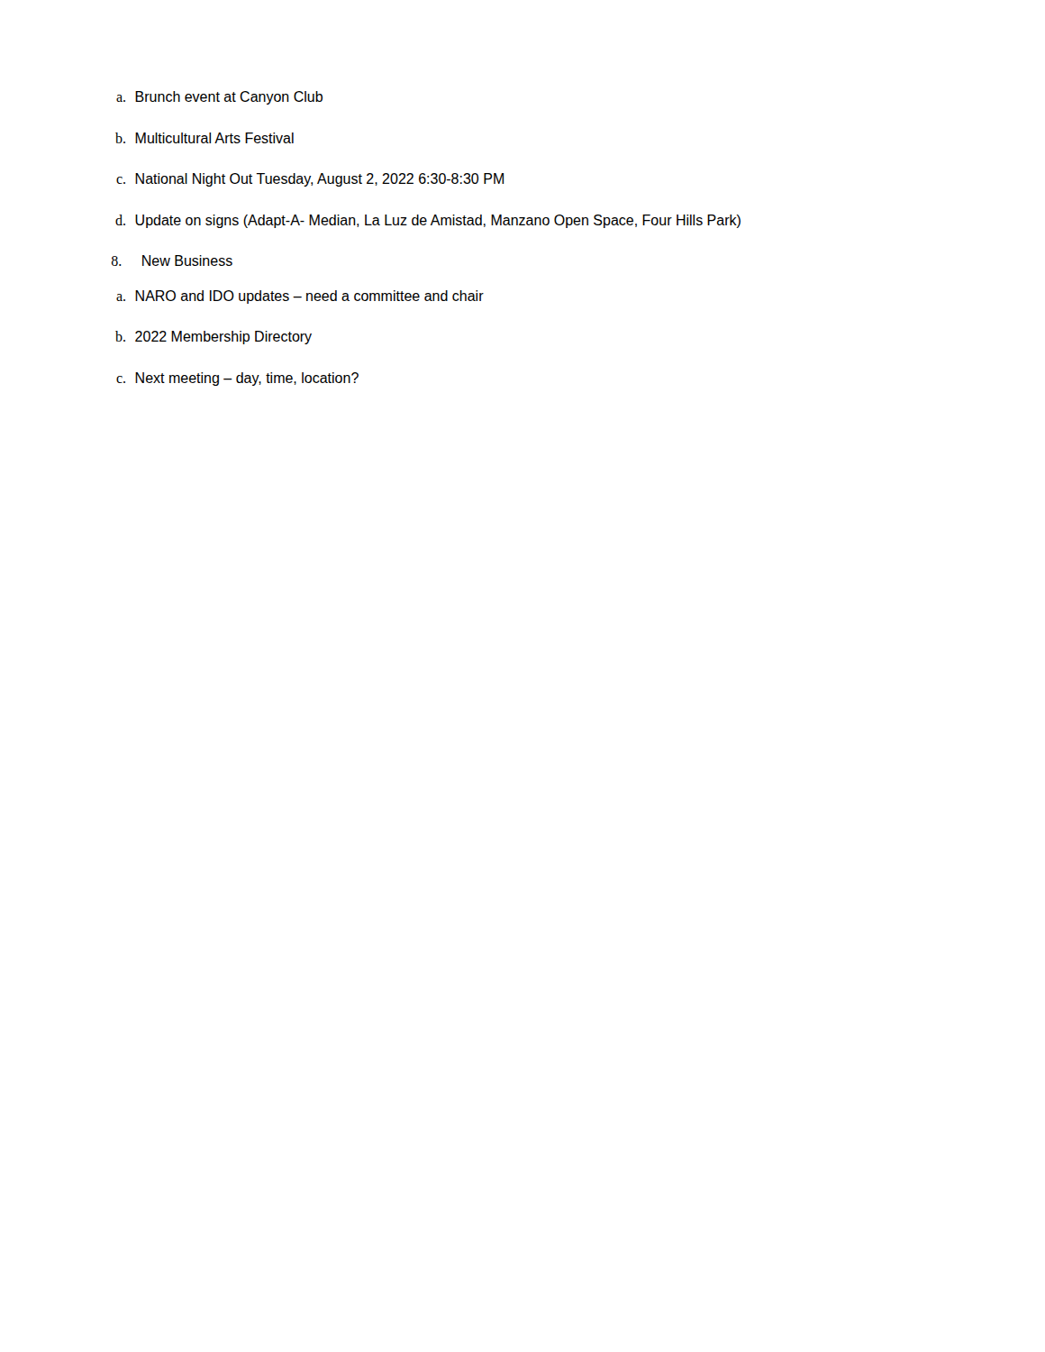Brunch event at Canyon Club
Multicultural Arts Festival
National Night Out Tuesday, August 2, 2022 6:30-8:30 PM
Update on signs (Adapt-A- Median, La Luz de Amistad, Manzano Open Space, Four Hills Park)
8. New Business
NARO and IDO updates – need a committee and chair
2022 Membership Directory
Next meeting – day, time, location?